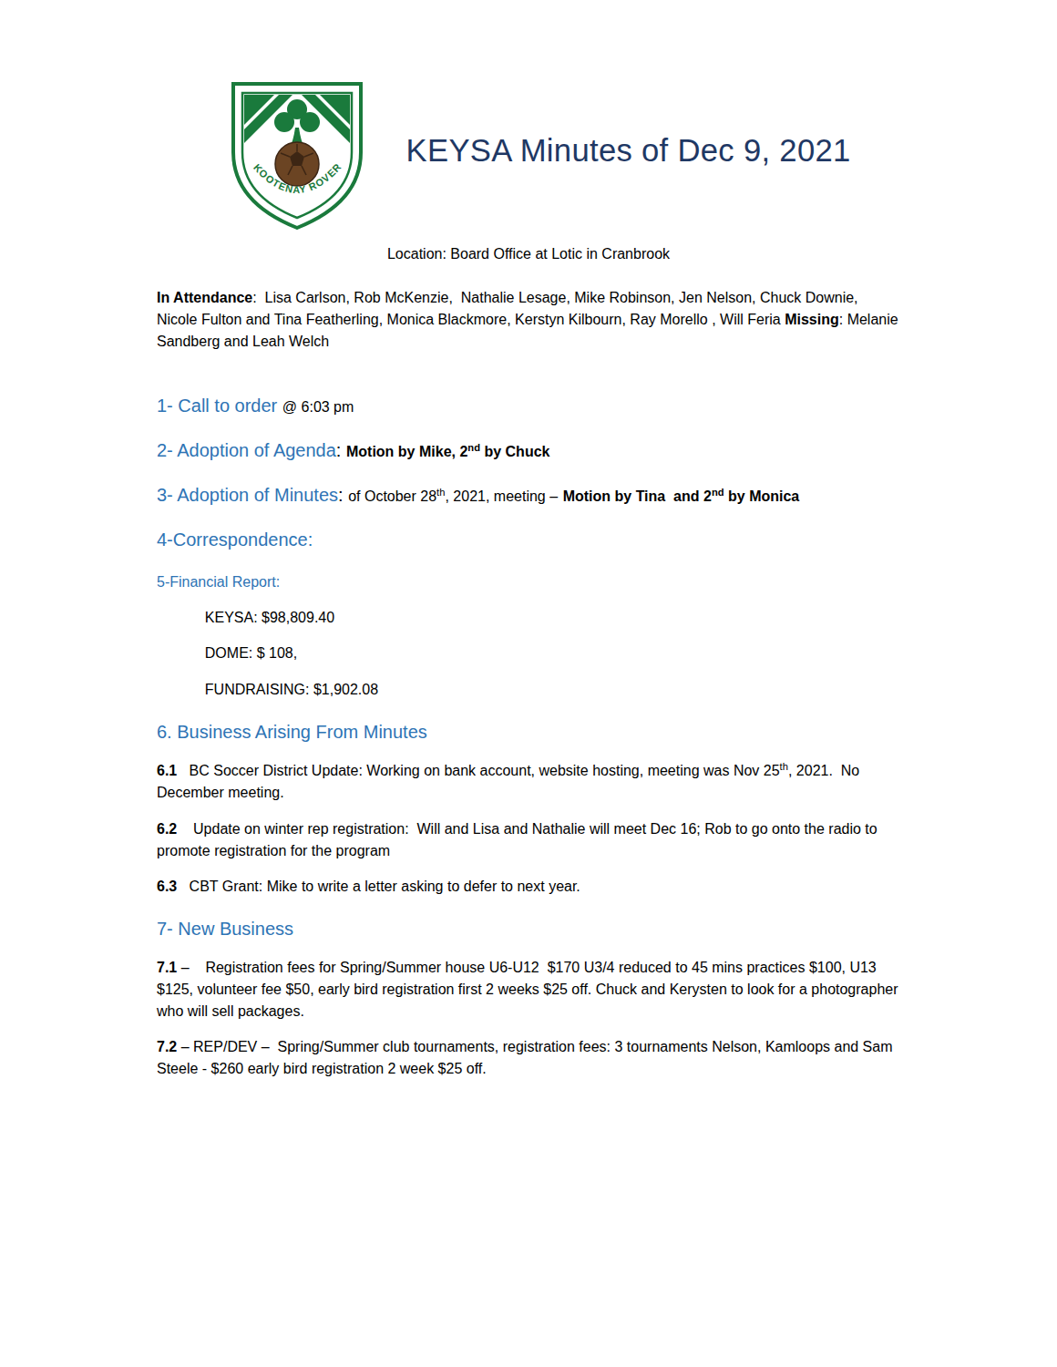KOOTENAY ROVERS F.C.
KEYSA Minutes of Dec 9, 2021
Location: Board Office at Lotic in Cranbrook
In Attendance: Lisa Carlson, Rob McKenzie, Nathalie Lesage, Mike Robinson, Jen Nelson, Chuck Downie, Nicole Fulton and Tina Featherling, Monica Blackmore, Kerstyn Kilbourn, Ray Morello , Will Feria Missing: Melanie Sandberg and Leah Welch
1- Call to order @ 6:03 pm
2- Adoption of Agenda: Motion by Mike, 2nd by Chuck
3- Adoption of Minutes: of October 28th, 2021, meeting – Motion by Tina and 2nd by Monica
4-Correspondence:
5-Financial Report:
KEYSA: $98,809.40
DOME: $ 108,
FUNDRAISING: $1,902.08
6. Business Arising From Minutes
6.1 BC Soccer District Update: Working on bank account, website hosting, meeting was Nov 25th, 2021. No December meeting.
6.2 Update on winter rep registration: Will and Lisa and Nathalie will meet Dec 16; Rob to go onto the radio to promote registration for the program
6.3 CBT Grant: Mike to write a letter asking to defer to next year.
7- New Business
7.1 – Registration fees for Spring/Summer house U6-U12 $170 U3/4 reduced to 45 mins practices $100, U13 $125, volunteer fee $50, early bird registration first 2 weeks $25 off. Chuck and Kerysten to look for a photographer who will sell packages.
7.2 – REP/DEV – Spring/Summer club tournaments, registration fees: 3 tournaments Nelson, Kamloops and Sam Steele - $260 early bird registration 2 week $25 off.